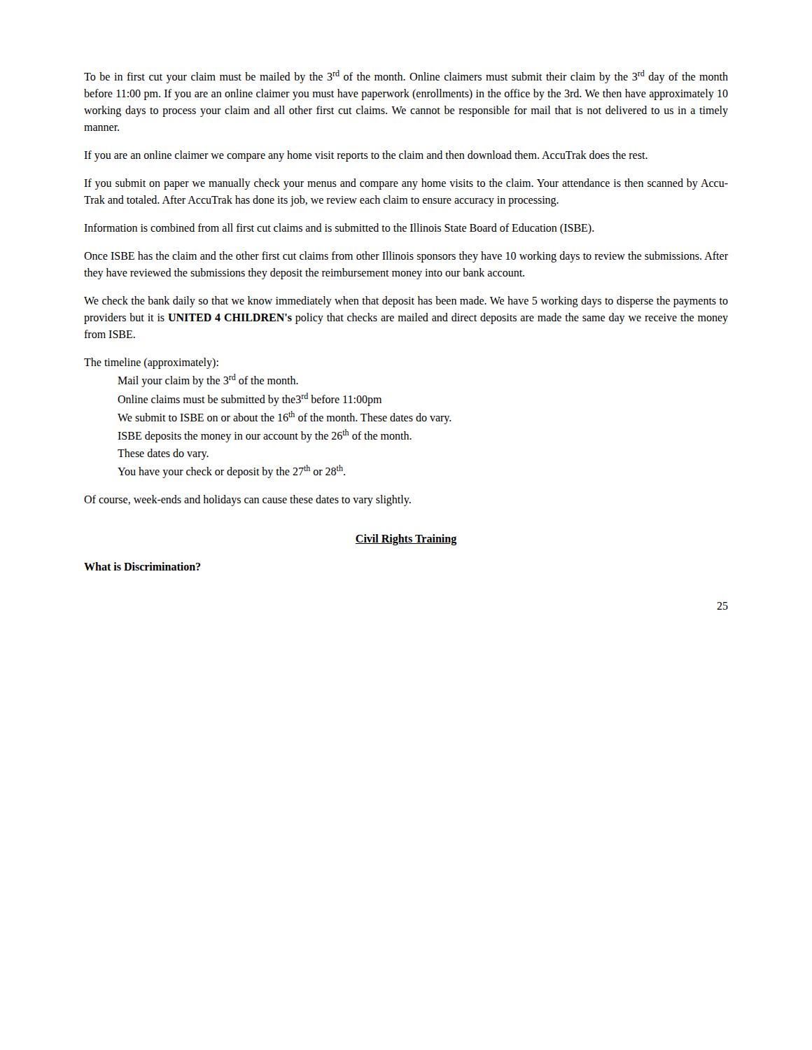To be in first cut your claim must be mailed by the 3rd of the month. Online claimers must submit their claim by the 3rd day of the month before 11:00 pm. If you are an online claimer you must have paperwork (enrollments) in the office by the 3rd. We then have approximately 10 working days to process your claim and all other first cut claims. We cannot be responsible for mail that is not delivered to us in a timely manner.
If you are an online claimer we compare any home visit reports to the claim and then download them. AccuTrak does the rest.
If you submit on paper we manually check your menus and compare any home visits to the claim. Your attendance is then scanned by Accu-Trak and totaled. After AccuTrak has done its job, we review each claim to ensure accuracy in processing.
Information is combined from all first cut claims and is submitted to the Illinois State Board of Education (ISBE).
Once ISBE has the claim and the other first cut claims from other Illinois sponsors they have 10 working days to review the submissions. After they have reviewed the submissions they deposit the reimbursement money into our bank account.
We check the bank daily so that we know immediately when that deposit has been made. We have 5 working days to disperse the payments to providers but it is UNITED 4 CHILDREN's policy that checks are mailed and direct deposits are made the same day we receive the money from ISBE.
The timeline (approximately):
Mail your claim by the 3rd of the month.
Online claims must be submitted by the3rd before 11:00pm
We submit to ISBE on or about the 16th of the month. These dates do vary.
ISBE deposits the money in our account by the 26th of the month.
These dates do vary.
You have your check or deposit by the 27th or 28th.
Of course, week-ends and holidays can cause these dates to vary slightly.
Civil Rights Training
What is Discrimination?
25